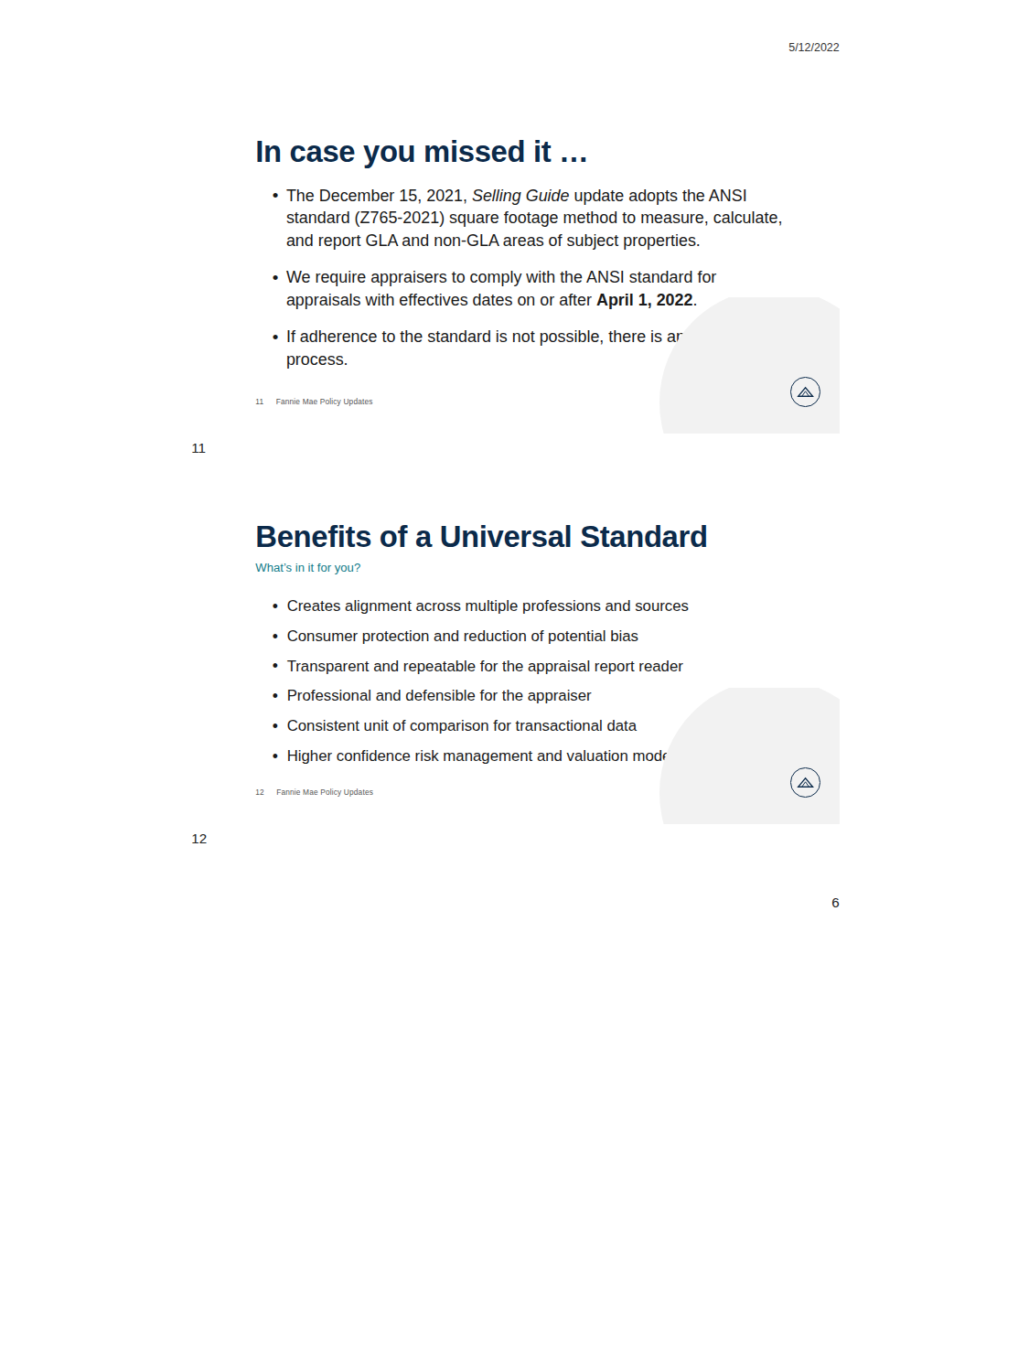5/12/2022
In case you missed it …
The December 15, 2021, Selling Guide update adopts the ANSI standard (Z765-2021) square footage method to measure, calculate, and report GLA and non-GLA areas of subject properties.
We require appraisers to comply with the ANSI standard for appraisals with effectives dates on or after April 1, 2022.
If adherence to the standard is not possible, there is an exception process.
11 Fannie Mae Policy Updates
11
Benefits of a Universal Standard
What’s in it for you?
Creates alignment across multiple professions and sources
Consumer protection and reduction of potential bias
Transparent and repeatable for the appraisal report reader
Professional and defensible for the appraiser
Consistent unit of comparison for transactional data
Higher confidence risk management and valuation modeling
12 Fannie Mae Policy Updates
12
6